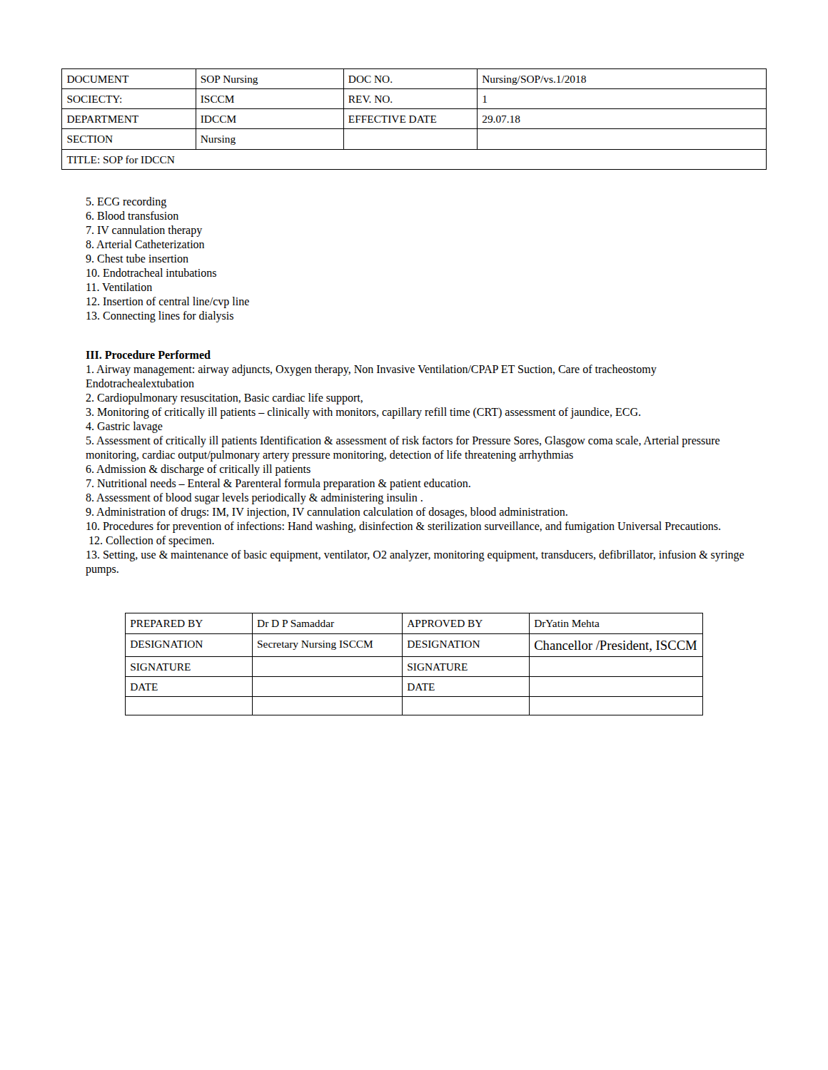| DOCUMENT | SOP Nursing | DOC NO. | Nursing/SOP/vs.1/2018 |
| SOCIECTY: | ISCCM | REV. NO. | 1 |
| DEPARTMENT | IDCCM | EFFECTIVE DATE | 29.07.18 |
| SECTION | Nursing | | |
| TITLE: SOP for IDCCN |
5. ECG recording
6. Blood transfusion
7. IV cannulation therapy
8. Arterial Catheterization
9. Chest tube insertion
10. Endotracheal intubations
11. Ventilation
12. Insertion of central line/cvp line
13. Connecting lines for dialysis
III. Procedure Performed
1. Airway management: airway adjuncts, Oxygen therapy, Non Invasive Ventilation/CPAP ET Suction, Care of tracheostomy Endotrachealextubation
2. Cardiopulmonary resuscitation, Basic cardiac life support,
3. Monitoring of critically ill patients – clinically with monitors, capillary refill time (CRT) assessment of jaundice, ECG.
4. Gastric lavage
5. Assessment of critically ill patients Identification & assessment of risk factors for Pressure Sores, Glasgow coma scale, Arterial pressure monitoring, cardiac output/pulmonary artery pressure monitoring, detection of life threatening arrhythmias
6. Admission & discharge of critically ill patients
7. Nutritional needs – Enteral & Parenteral formula preparation & patient education.
8. Assessment of blood sugar levels periodically & administering insulin .
9. Administration of drugs: IM, IV injection, IV cannulation calculation of dosages, blood administration.
10. Procedures for prevention of infections: Hand washing, disinfection & sterilization surveillance, and fumigation Universal Precautions.
12. Collection of specimen.
13. Setting, use & maintenance of basic equipment, ventilator, O2 analyzer, monitoring equipment, transducers, defibrillator, infusion & syringe pumps.
| PREPARED BY | Dr D P Samaddar | APPROVED BY | DrYatin Mehta |
| DESIGNATION | Secretary Nursing ISCCM | DESIGNATION | Chancellor /President, ISCCM |
| SIGNATURE | | SIGNATURE | |
| DATE | | DATE | |